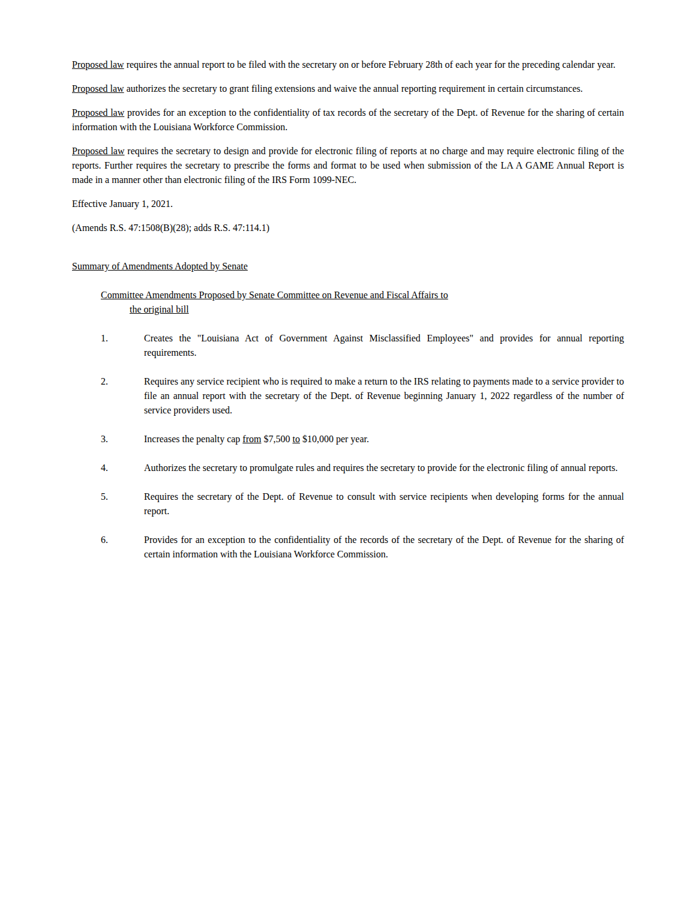Proposed law requires the annual report to be filed with the secretary on or before February 28th of each year for the preceding calendar year.
Proposed law authorizes the secretary to grant filing extensions and waive the annual reporting requirement in certain circumstances.
Proposed law provides for an exception to the confidentiality of tax records of the secretary of the Dept. of Revenue for the sharing of certain information with the Louisiana Workforce Commission.
Proposed law requires the secretary to design and provide for electronic filing of reports at no charge and may require electronic filing of the reports. Further requires the secretary to prescribe the forms and format to be used when submission of the LA A GAME Annual Report is made in a manner other than electronic filing of the IRS Form 1099-NEC.
Effective January 1, 2021.
(Amends R.S. 47:1508(B)(28); adds R.S. 47:114.1)
Summary of Amendments Adopted by Senate
Committee Amendments Proposed by Senate Committee on Revenue and Fiscal Affairs tothe original bill
Creates the "Louisiana Act of Government Against Misclassified Employees" and provides for annual reporting requirements.
Requires any service recipient who is required to make a return to the IRS relating to payments made to a service provider to file an annual report with the secretary of the Dept. of Revenue beginning January 1, 2022 regardless of the number of service providers used.
Increases the penalty cap from $7,500 to $10,000 per year.
Authorizes the secretary to promulgate rules and requires the secretary to provide for the electronic filing of annual reports.
Requires the secretary of the Dept. of Revenue to consult with service recipients when developing forms for the annual report.
Provides for an exception to the confidentiality of the records of the secretary of the Dept. of Revenue for the sharing of certain information with the Louisiana Workforce Commission.